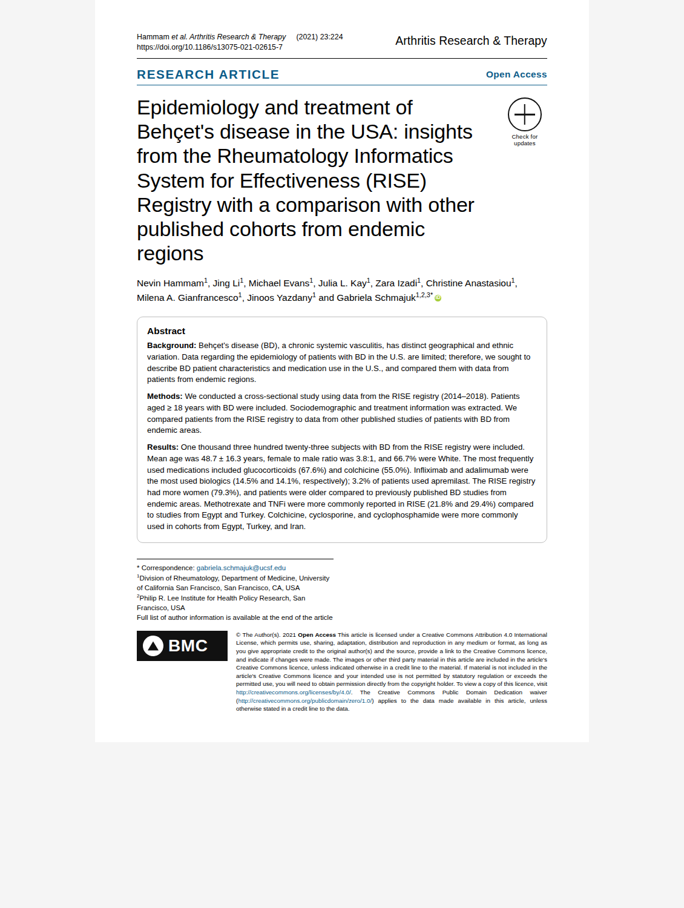Hammam et al. Arthritis Research & Therapy (2021) 23:224
https://doi.org/10.1186/s13075-021-02615-7
Arthritis Research & Therapy
RESEARCH ARTICLE
Open Access
Epidemiology and treatment of Behçet's disease in the USA: insights from the Rheumatology Informatics System for Effectiveness (RISE) Registry with a comparison with other published cohorts from endemic regions
Check for
updates
Nevin Hammam1, Jing Li1, Michael Evans1, Julia L. Kay1, Zara Izadi1, Christine Anastasiou1, Milena A. Gianfrancesco1, Jinoos Yazdany1 and Gabriela Schmajuk1,2,3*
Abstract
Background: Behçet's disease (BD), a chronic systemic vasculitis, has distinct geographical and ethnic variation. Data regarding the epidemiology of patients with BD in the U.S. are limited; therefore, we sought to describe BD patient characteristics and medication use in the U.S., and compared them with data from patients from endemic regions.
Methods: We conducted a cross-sectional study using data from the RISE registry (2014–2018). Patients aged ≥ 18 years with BD were included. Sociodemographic and treatment information was extracted. We compared patients from the RISE registry to data from other published studies of patients with BD from endemic areas.
Results: One thousand three hundred twenty-three subjects with BD from the RISE registry were included. Mean age was 48.7 ± 16.3 years, female to male ratio was 3.8:1, and 66.7% were White. The most frequently used medications included glucocorticoids (67.6%) and colchicine (55.0%). Infliximab and adalimumab were the most used biologics (14.5% and 14.1%, respectively); 3.2% of patients used apremilast. The RISE registry had more women (79.3%), and patients were older compared to previously published BD studies from endemic areas. Methotrexate and TNFi were more commonly reported in RISE (21.8% and 29.4%) compared to studies from Egypt and Turkey. Colchicine, cyclosporine, and cyclophosphamide were more commonly used in cohorts from Egypt, Turkey, and Iran.
* Correspondence: gabriela.schmajuk@ucsf.edu
1Division of Rheumatology, Department of Medicine, University of California San Francisco, San Francisco, CA, USA
2Philip R. Lee Institute for Health Policy Research, San Francisco, USA
Full list of author information is available at the end of the article
BMC
© The Author(s). 2021 Open Access This article is licensed under a Creative Commons Attribution 4.0 International License, which permits use, sharing, adaptation, distribution and reproduction in any medium or format, as long as you give appropriate credit to the original author(s) and the source, provide a link to the Creative Commons licence, and indicate if changes were made. The images or other third party material in this article are included in the article's Creative Commons licence, unless indicated otherwise in a credit line to the material. If material is not included in the article's Creative Commons licence and your intended use is not permitted by statutory regulation or exceeds the permitted use, you will need to obtain permission directly from the copyright holder. To view a copy of this licence, visit http://creativecommons.org/licenses/by/4.0/. The Creative Commons Public Domain Dedication waiver (http://creativecommons.org/publicdomain/zero/1.0/) applies to the data made available in this article, unless otherwise stated in a credit line to the data.